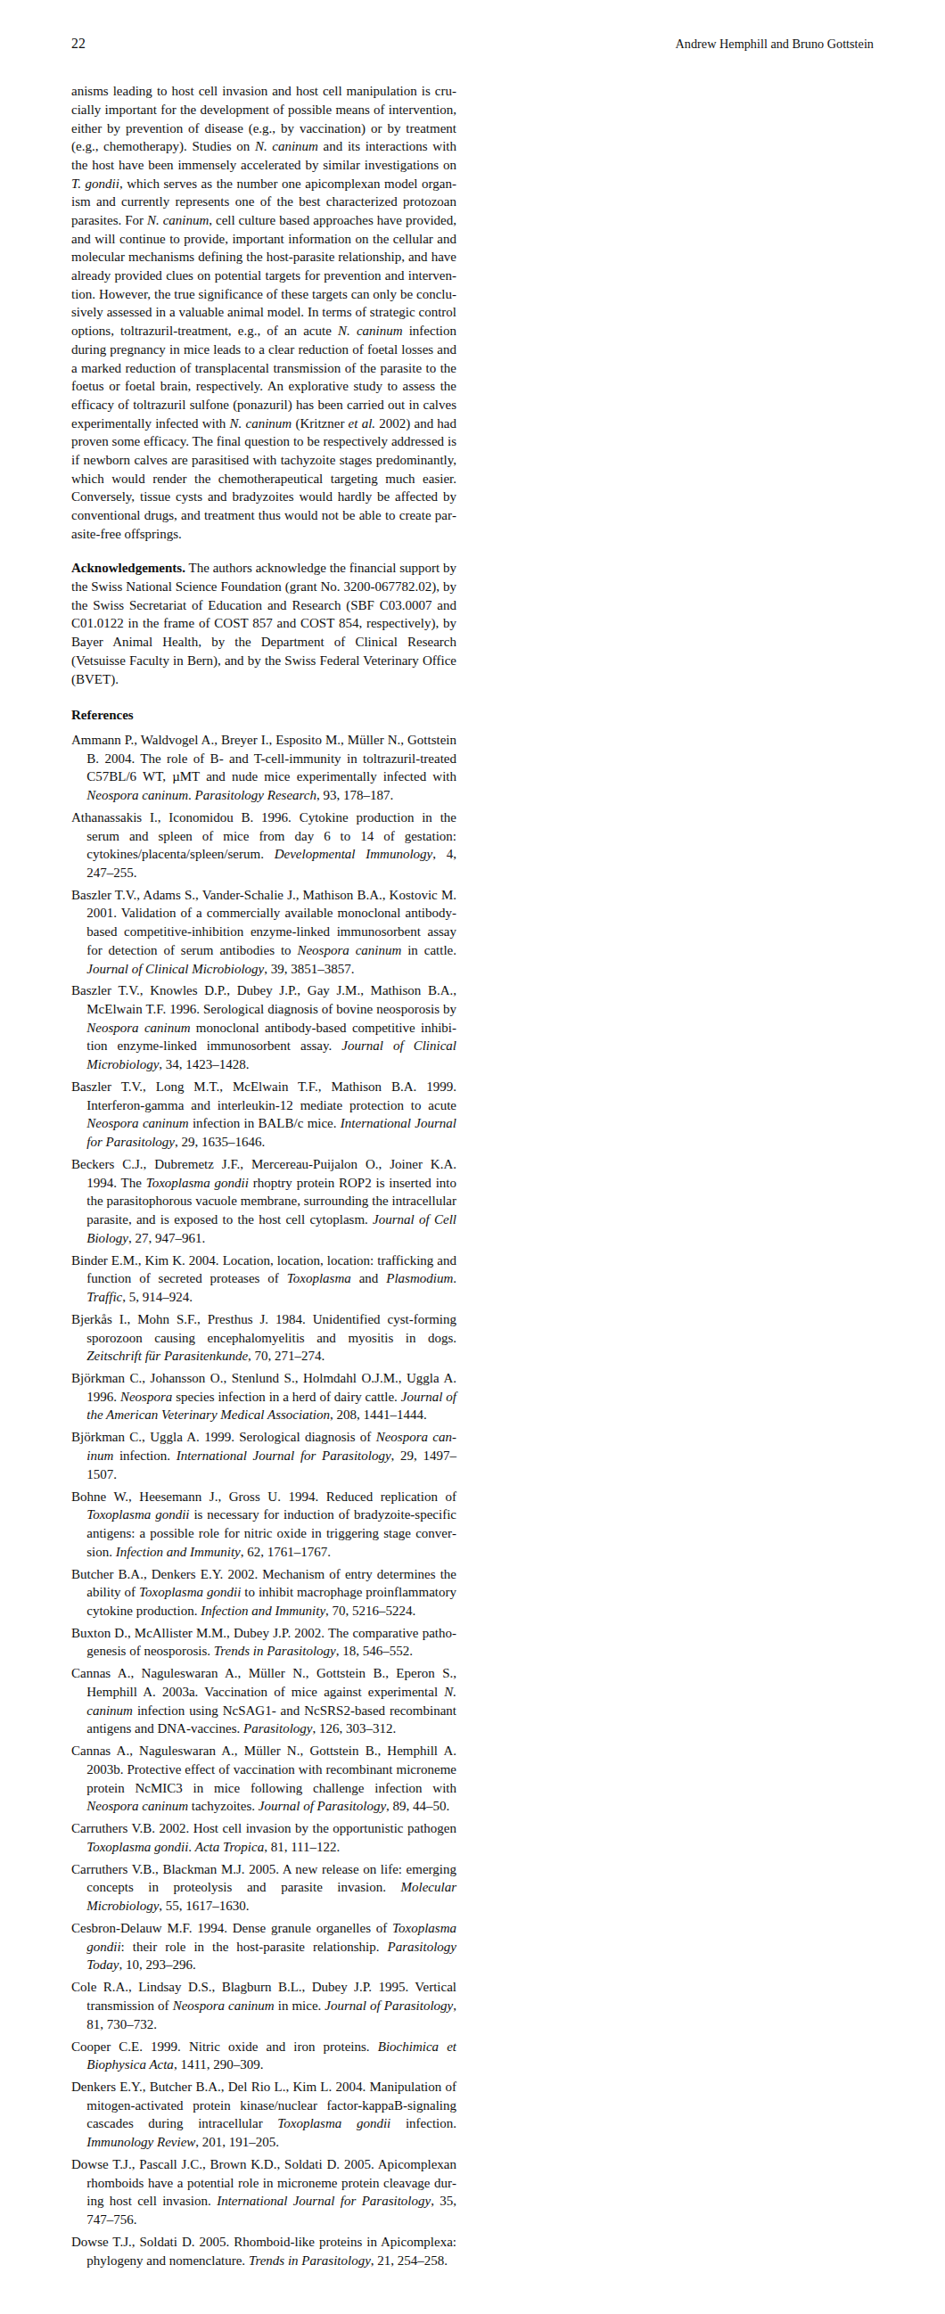22
Andrew Hemphill and Bruno Gottstein
anisms leading to host cell invasion and host cell manipulation is crucially important for the development of possible means of intervention, either by prevention of disease (e.g., by vaccination) or by treatment (e.g., chemotherapy). Studies on N. caninum and its interactions with the host have been immensely accelerated by similar investigations on T. gondii, which serves as the number one apicomplexan model organism and currently represents one of the best characterized protozoan parasites. For N. caninum, cell culture based approaches have provided, and will continue to provide, important information on the cellular and molecular mechanisms defining the host-parasite relationship, and have already provided clues on potential targets for prevention and intervention. However, the true significance of these targets can only be conclusively assessed in a valuable animal model. In terms of strategic control options, toltrazuril-treatment, e.g., of an acute N. caninum infection during pregnancy in mice leads to a clear reduction of foetal losses and a marked reduction of transplacental transmission of the parasite to the foetus or foetal brain, respectively. An explorative study to assess the efficacy of toltrazuril sulfone (ponazuril) has been carried out in calves experimentally infected with N. caninum (Kritzner et al. 2002) and had proven some efficacy. The final question to be respectively addressed is if newborn calves are parasitised with tachyzoite stages predominantly, which would render the chemotherapeutical targeting much easier. Conversely, tissue cysts and bradyzoites would hardly be affected by conventional drugs, and treatment thus would not be able to create parasite-free offsprings.
Acknowledgements. The authors acknowledge the financial support by the Swiss National Science Foundation (grant No. 3200-067782.02), by the Swiss Secretariat of Education and Research (SBF C03.0007 and C01.0122 in the frame of COST 857 and COST 854, respectively), by Bayer Animal Health, by the Department of Clinical Research (Vetsuisse Faculty in Bern), and by the Swiss Federal Veterinary Office (BVET).
References
Ammann P., Waldvogel A., Breyer I., Esposito M., Müller N., Gottstein B. 2004. The role of B- and T-cell-immunity in toltrazuril-treated C57BL/6 WT, µMT and nude mice experimentally infected with Neospora caninum. Parasitology Research, 93, 178–187.
Athanassakis I., Iconomidou B. 1996. Cytokine production in the serum and spleen of mice from day 6 to 14 of gestation: cytokines/placenta/spleen/serum. Developmental Immunology, 4, 247–255.
Baszler T.V., Adams S., Vander-Schalie J., Mathison B.A., Kostovic M. 2001. Validation of a commercially available monoclonal antibody-based competitive-inhibition enzyme-linked immunosorbent assay for detection of serum antibodies to Neospora caninum in cattle. Journal of Clinical Microbiology, 39, 3851–3857.
Baszler T.V., Knowles D.P., Dubey J.P., Gay J.M., Mathison B.A., McElwain T.F. 1996. Serological diagnosis of bovine neosporosis by Neospora caninum monoclonal antibody-based competitive inhibition enzyme-linked immunosorbent assay. Journal of Clinical Microbiology, 34, 1423–1428.
Baszler T.V., Long M.T., McElwain T.F., Mathison B.A. 1999. Interferon-gamma and interleukin-12 mediate protection to acute Neospora caninum infection in BALB/c mice. International Journal for Parasitology, 29, 1635–1646.
Beckers C.J., Dubremetz J.F., Mercereau-Puijalon O., Joiner K.A. 1994. The Toxoplasma gondii rhoptry protein ROP2 is inserted into the parasitophorous vacuole membrane, surrounding the intracellular parasite, and is exposed to the host cell cytoplasm. Journal of Cell Biology, 27, 947–961.
Binder E.M., Kim K. 2004. Location, location, location: trafficking and function of secreted proteases of Toxoplasma and Plasmodium. Traffic, 5, 914–924.
Bjerkås I., Mohn S.F., Presthus J. 1984. Unidentified cyst-forming sporozoon causing encephalomyelitis and myositis in dogs. Zeitschrift für Parasitenkunde, 70, 271–274.
Björkman C., Johansson O., Stenlund S., Holmdahl O.J.M., Uggla A. 1996. Neospora species infection in a herd of dairy cattle. Journal of the American Veterinary Medical Association, 208, 1441–1444.
Björkman C., Uggla A. 1999. Serological diagnosis of Neospora caninum infection. International Journal for Parasitology, 29, 1497–1507.
Bohne W., Heesemann J., Gross U. 1994. Reduced replication of Toxoplasma gondii is necessary for induction of bradyzoite-specific antigens: a possible role for nitric oxide in triggering stage conversion. Infection and Immunity, 62, 1761–1767.
Butcher B.A., Denkers E.Y. 2002. Mechanism of entry determines the ability of Toxoplasma gondii to inhibit macrophage proinflammatory cytokine production. Infection and Immunity, 70, 5216–5224.
Buxton D., McAllister M.M., Dubey J.P. 2002. The comparative pathogenesis of neosporosis. Trends in Parasitology, 18, 546–552.
Cannas A., Naguleswaran A., Müller N., Gottstein B., Eperon S., Hemphill A. 2003a. Vaccination of mice against experimental N. caninum infection using NcSAG1- and NcSRS2-based recombinant antigens and DNA-vaccines. Parasitology, 126, 303–312.
Cannas A., Naguleswaran A., Müller N., Gottstein B., Hemphill A. 2003b. Protective effect of vaccination with recombinant microneme protein NcMIC3 in mice following challenge infection with Neospora caninum tachyzoites. Journal of Parasitology, 89, 44–50.
Carruthers V.B. 2002. Host cell invasion by the opportunistic pathogen Toxoplasma gondii. Acta Tropica, 81, 111–122.
Carruthers V.B., Blackman M.J. 2005. A new release on life: emerging concepts in proteolysis and parasite invasion. Molecular Microbiology, 55, 1617–1630.
Cesbron-Delauw M.F. 1994. Dense granule organelles of Toxoplasma gondii: their role in the host-parasite relationship. Parasitology Today, 10, 293–296.
Cole R.A., Lindsay D.S., Blagburn B.L., Dubey J.P. 1995. Vertical transmission of Neospora caninum in mice. Journal of Parasitology, 81, 730–732.
Cooper C.E. 1999. Nitric oxide and iron proteins. Biochimica et Biophysica Acta, 1411, 290–309.
Denkers E.Y., Butcher B.A., Del Rio L., Kim L. 2004. Manipulation of mitogen-activated protein kinase/nuclear factor-kappaB-signaling cascades during intracellular Toxoplasma gondii infection. Immunology Review, 201, 191–205.
Dowse T.J., Pascall J.C., Brown K.D., Soldati D. 2005. Apicomplexan rhomboids have a potential role in microneme protein cleavage during host cell invasion. International Journal for Parasitology, 35, 747–756.
Dowse T.J., Soldati D. 2005. Rhomboid-like proteins in Apicomplexa: phylogeny and nomenclature. Trends in Parasitology, 21, 254–258.